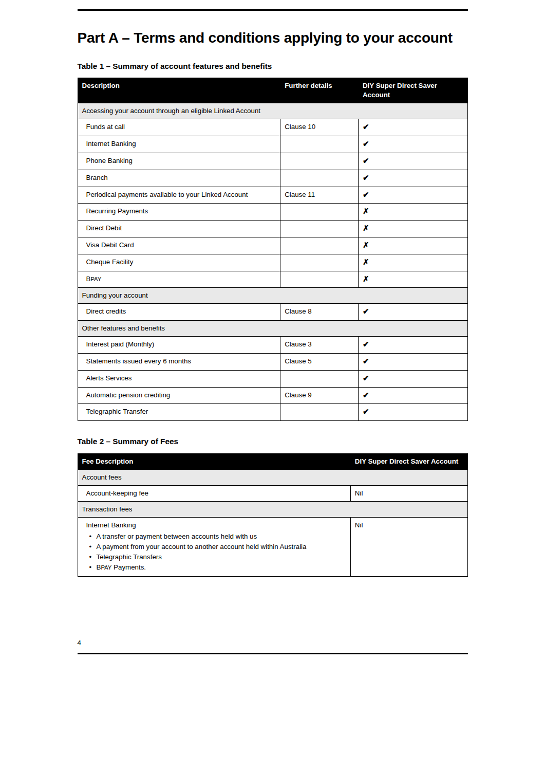Part A – Terms and conditions applying to your account
Table 1 – Summary of account features and benefits
| Description | Further details | DIY Super Direct Saver Account |
| --- | --- | --- |
| Accessing your account through an eligible Linked Account |
| Funds at call | Clause 10 | ✔ |
| Internet Banking | | ✔ |
| Phone Banking | | ✔ |
| Branch | | ✔ |
| Periodical payments available to your Linked Account | Clause 11 | ✔ |
| Recurring Payments | | ✗ |
| Direct Debit | | ✗ |
| Visa Debit Card | | ✗ |
| Cheque Facility | | ✗ |
| B PAY | | ✗ |
| Funding your account |
| Direct credits | Clause 8 | ✔ |
| Other features and benefits |
| Interest paid (Monthly) | Clause 3 | ✔ |
| Statements issued every 6 months | Clause 5 | ✔ |
| Alerts Services | | ✔ |
| Automatic pension crediting | Clause 9 | ✔ |
| Telegraphic Transfer | | ✔ |
Table 2 – Summary of Fees
| Fee Description | DIY Super Direct Saver Account |
| --- | --- |
| Account fees |
| Account-keeping fee | Nil |
| Transaction fees |
| Internet Banking A transfer or payment between accounts held with us A payment from your account to another account held within Australia Telegraphic Transfers B PAY Payments. | Nil |
4